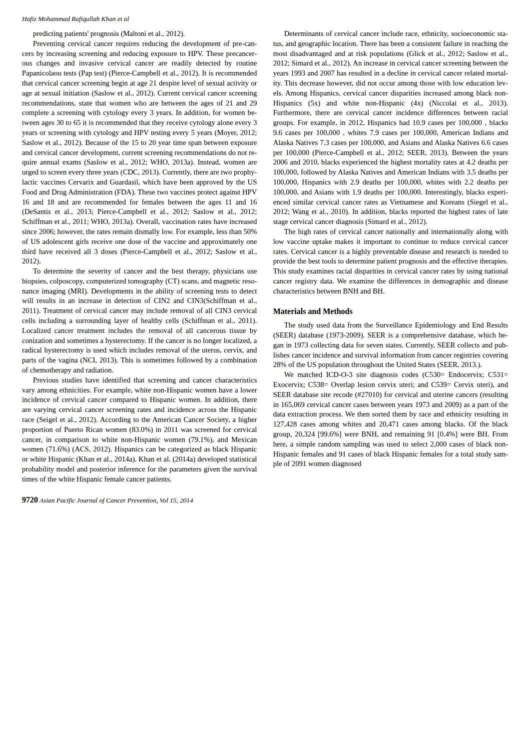Hafiz Mohammad Rafiqullah Khan et al
predicting patients' prognosis (Maltoni et al., 2012).
Preventing cervical cancer requires reducing the development of pre-cancers by increasing screening and reducing exposure to HPV. These precancerous changes and invasive cervical cancer are readily detected by routine Papanicolaou tests (Pap test) (Pierce-Campbell et al., 2012). It is recommended that cervical cancer screening begin at age 21 despite level of sexual activity or age at sexual initiation (Saslow et al., 2012). Current cervical cancer screening recommendations, state that women who are between the ages of 21 and 29 complete a screening with cytology every 3 years. In addition, for women between ages 30 to 65 it is recommended that they receive cytology alone every 3 years or screening with cytology and HPV testing every 5 years (Moyer, 2012; Saslow et al., 2012). Because of the 15 to 20 year time span between exposure and cervical cancer development, current screening recommendations do not require annual exams (Saslow et al., 2012; WHO, 2013a). Instead, women are urged to screen every three years (CDC, 2013). Currently, there are two prophylactic vaccines Cervarix and Guardasil, which have been approved by the US Food and Drug Administration (FDA). These two vaccines protect against HPV 16 and 18 and are recommended for females between the ages 11 and 16 (DeSantis et al., 2013; Pierce-Campbell et al., 2012; Saslow et al., 2012; Schiffman et al., 2011; WHO, 2013a). Overall, vaccination rates have increased since 2006; however, the rates remain dismally low. For example, less than 50% of US adolescent girls receive one dose of the vaccine and approximately one third have received all 3 doses (Pierce-Campbell et al., 2012; Saslow et al., 2012).
To determine the severity of cancer and the best therapy, physicians use biopsies, colposcopy, computerized tomography (CT) scans, and magnetic resonance imaging (MRI). Developments in the ability of screening tests to detect will results in an increase in detection of CIN2 and CIN3(Schiffman et al., 2011). Treatment of cervical cancer may include removal of all CIN3 cervical cells including a surrounding layer of healthy cells (Schiffman et al., 2011). Localized cancer treatment includes the removal of all cancerous tissue by conization and sometimes a hysterectomy. If the cancer is no longer localized, a radical hysterectomy is used which includes removal of the uterus, cervix, and parts of the vagina (NCI, 2013). This is sometimes followed by a combination of chemotherapy and radiation.
Previous studies have identified that screening and cancer characteristics vary among ethnicities. For example, white non-Hispanic women have a lower incidence of cervical cancer compared to Hispanic women. In addition, there are varying cervical cancer screening rates and incidence across the Hispanic race (Seigel et al., 2012). According to the American Cancer Society, a higher proportion of Puerto Rican women (83.0%) in 2011 was screened for cervical cancer, in comparison to white non-Hispanic women (79.1%), and Mexican women (71.6%) (ACS, 2012). Hispanics can be categorized as black Hispanic or white Hispanic (Khan et al., 2014a). Khan et al. (2014a) developed statistical probability model and posterior inference for the parameters given the survival times of the white Hispanic female cancer patients.
Determinants of cervical cancer include race, ethnicity, socioeconomic status, and geographic location. There has been a consistent failure in reaching the most disadvantaged and at risk populations (Glick et al., 2012; Saslow et al., 2012; Simard et al., 2012). An increase in cervical cancer screening between the years 1993 and 2007 has resulted in a decline in cervical cancer related mortality. This decrease however, did not occur among those with low education levels. Among Hispanics, cervical cancer disparities increased among black non-Hispanics (5x) and white non-Hispanic (4x) (Niccolai et al., 2013). Furthermore, there are cervical cancer incidence differences between racial groups. For example, in 2012, Hispanics had 10.9 cases per 100,000 , blacks 9.6 cases per 100,000 , whites 7.9 cases per 100,000, American Indians and Alaska Natives 7.3 cases per 100,000, and Asians and Alaska Natives 6.6 cases per 100,000 (Pierce-Campbell et al., 2012; SEER, 2013). Between the years 2006 and 2010, blacks experienced the highest mortality rates at 4.2 deaths per 100,000, followed by Alaska Natives and American Indians with 3.5 deaths per 100,000, Hispanics with 2.9 deaths per 100,000, whites with 2.2 deaths per 100,000, and Asians with 1.9 deaths per 100,000. Interestingly, blacks experienced similar cervical cancer rates as Vietnamese and Koreans (Siegel et al., 2012; Wang et al., 2010). In addition, blacks reported the highest rates of late stage cervical cancer diagnosis (Simard et al., 2012).
The high rates of cervical cancer nationally and internationally along with low vaccine uptake makes it important to continue to reduce cervical cancer rates. Cervical cancer is a highly preventable disease and research is needed to provide the best tools to determine patient prognosis and the effective therapies. This study examines racial disparities in cervical cancer rates by using national cancer registry data. We examine the differences in demographic and disease characteristics between BNH and BH.
Materials and Methods
The study used data from the Surveillance Epidemiology and End Results (SEER) database (1973-2009). SEER is a comprehensive database, which began in 1973 collecting data for seven states. Currently, SEER collects and publishes cancer incidence and survival information from cancer registries covering 28% of the US population throughout the United States (SEER, 2013.).
We matched ICD-O-3 site diagnosis codes (C530= Endocervix; C531= Exocervix; C538= Overlap lesion cervix uteri; and C539= Cervix uteri), and SEER database site recode (#27010) for cervical and uterine cancers (resulting in 165,069 cervical cancer cases between years 1973 and 2009) as a part of the data extraction process. We then sorted them by race and ethnicity resulting in 127,428 cases among whites and 20,471 cases among blacks. Of the black group, 20,324 [99.6%] were BNH, and remaining 91 [0.4%] were BH. From here, a simple random sampling was used to select 2,000 cases of black non-Hispanic females and 91 cases of black Hispanic females for a total study sample of 2091 women diagnosed
9720 Asian Pacific Journal of Cancer Prevention, Vol 15, 2014